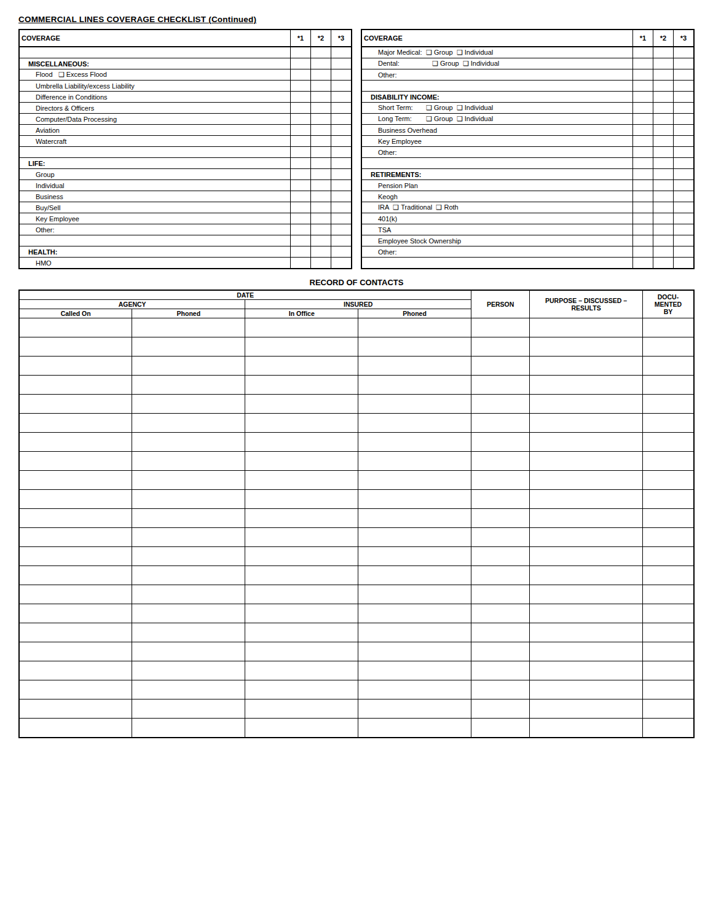COMMERCIAL LINES COVERAGE CHECKLIST (Continued)
| COVERAGE | *1 | *2 | *3 |
| --- | --- | --- | --- |
| MISCELLANEOUS: | | | |
| Flood ❑ Excess Flood | | | |
| Umbrella Liability/excess Liability | | | |
| Difference in Conditions | | | |
| Directors & Officers | | | |
| Computer/Data Processing | | | |
| Aviation | | | |
| Watercraft | | | |
| LIFE: | | | |
| Group | | | |
| Individual | | | |
| Business | | | |
| Buy/Sell | | | |
| Key Employee | | | |
| Other: | | | |
| HEALTH: | | | |
| HMO | | | |
| COVERAGE | *1 | *2 | *3 |
| --- | --- | --- | --- |
| Major Medical: ❑ Group ❑ Individual | | | |
| Dental: ❑ Group ❑ Individual | | | |
| Other: | | | |
| DISABILITY INCOME: | | | |
| Short Term: ❑ Group ❑ Individual | | | |
| Long Term: ❑ Group ❑ Individual | | | |
| Business Overhead | | | |
| Key Employee | | | |
| Other: | | | |
| RETIREMENTS: | | | |
| Pension Plan | | | |
| Keogh | | | |
| IRA ❑ Traditional ❑ Roth | | | |
| 401(k) | | | |
| TSA | | | |
| Employee Stock Ownership | | | |
| Other: | | | |
RECORD OF CONTACTS
| DATE | PERSON | PURPOSE – DISCUSSED – RESULTS | DOCU- MENTED BY |
| --- | --- | --- | --- |
| AGENCY | INSURED |
| Called On | Phoned | In Office | Phoned |